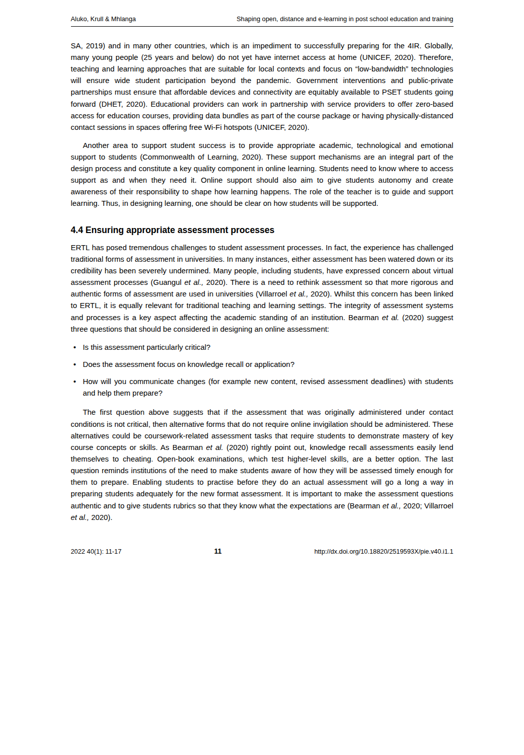Aluko, Krull & Mhlanga Shaping open, distance and e-learning in post school education and training
SA, 2019) and in many other countries, which is an impediment to successfully preparing for the 4IR. Globally, many young people (25 years and below) do not yet have internet access at home (UNICEF, 2020). Therefore, teaching and learning approaches that are suitable for local contexts and focus on “low-bandwidth” technologies will ensure wide student participation beyond the pandemic. Government interventions and public-private partnerships must ensure that affordable devices and connectivity are equitably available to PSET students going forward (DHET, 2020). Educational providers can work in partnership with service providers to offer zero-based access for education courses, providing data bundles as part of the course package or having physically-distanced contact sessions in spaces offering free Wi-Fi hotspots (UNICEF, 2020).
Another area to support student success is to provide appropriate academic, technological and emotional support to students (Commonwealth of Learning, 2020). These support mechanisms are an integral part of the design process and constitute a key quality component in online learning. Students need to know where to access support as and when they need it. Online support should also aim to give students autonomy and create awareness of their responsibility to shape how learning happens. The role of the teacher is to guide and support learning. Thus, in designing learning, one should be clear on how students will be supported.
4.4 Ensuring appropriate assessment processes
ERTL has posed tremendous challenges to student assessment processes. In fact, the experience has challenged traditional forms of assessment in universities. In many instances, either assessment has been watered down or its credibility has been severely undermined. Many people, including students, have expressed concern about virtual assessment processes (Guangul et al., 2020). There is a need to rethink assessment so that more rigorous and authentic forms of assessment are used in universities (Villarroel et al., 2020). Whilst this concern has been linked to ERTL, it is equally relevant for traditional teaching and learning settings. The integrity of assessment systems and processes is a key aspect affecting the academic standing of an institution. Bearman et al. (2020) suggest three questions that should be considered in designing an online assessment:
Is this assessment particularly critical?
Does the assessment focus on knowledge recall or application?
How will you communicate changes (for example new content, revised assessment deadlines) with students and help them prepare?
The first question above suggests that if the assessment that was originally administered under contact conditions is not critical, then alternative forms that do not require online invigilation should be administered. These alternatives could be coursework-related assessment tasks that require students to demonstrate mastery of key course concepts or skills. As Bearman et al. (2020) rightly point out, knowledge recall assessments easily lend themselves to cheating. Open-book examinations, which test higher-level skills, are a better option. The last question reminds institutions of the need to make students aware of how they will be assessed timely enough for them to prepare. Enabling students to practise before they do an actual assessment will go a long a way in preparing students adequately for the new format assessment. It is important to make the assessment questions authentic and to give students rubrics so that they know what the expectations are (Bearman et al., 2020; Villarroel et al., 2020).
2022 40(1): 11-17 11 http://dx.doi.org/10.18820/2519593X/pie.v40.i1.1